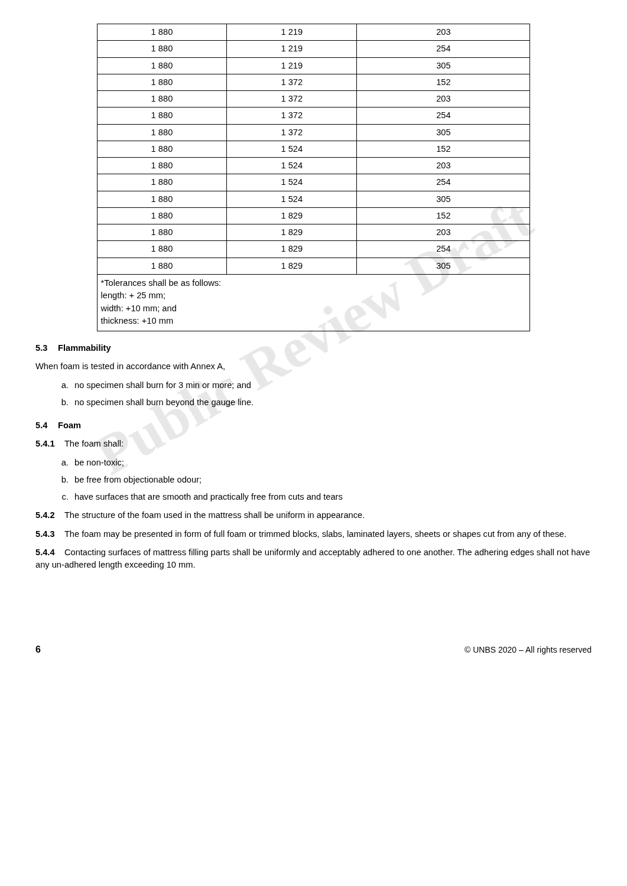Public Review Draft
| 1 880 | 1 219 | 203 |
| 1 880 | 1 219 | 254 |
| 1 880 | 1 219 | 305 |
| 1 880 | 1 372 | 152 |
| 1 880 | 1 372 | 203 |
| 1 880 | 1 372 | 254 |
| 1 880 | 1 372 | 305 |
| 1 880 | 1 524 | 152 |
| 1 880 | 1 524 | 203 |
| 1 880 | 1 524 | 254 |
| 1 880 | 1 524 | 305 |
| 1 880 | 1 829 | 152 |
| 1 880 | 1 829 | 203 |
| 1 880 | 1 829 | 254 |
| 1 880 | 1 829 | 305 |
| *Tolerances shall be as follows: length: + 25 mm; width: +10 mm; and thickness: +10 mm |
5.3 Flammability
When foam is tested in accordance with Annex A,
no specimen shall burn for 3 min or more; and
no specimen shall burn beyond the gauge line.
5.4 Foam
5.4.1 The foam shall:
be non-toxic;
be free from objectionable odour;
have surfaces that are smooth and practically free from cuts and tears
5.4.2 The structure of the foam used in the mattress shall be uniform in appearance.
5.4.3 The foam may be presented in form of full foam or trimmed blocks, slabs, laminated layers, sheets or shapes cut from any of these.
5.4.4 Contacting surfaces of mattress filling parts shall be uniformly and acceptably adhered to one another. The adhering edges shall not have any un-adhered length exceeding 10 mm.
6
© UNBS 2020 – All rights reserved